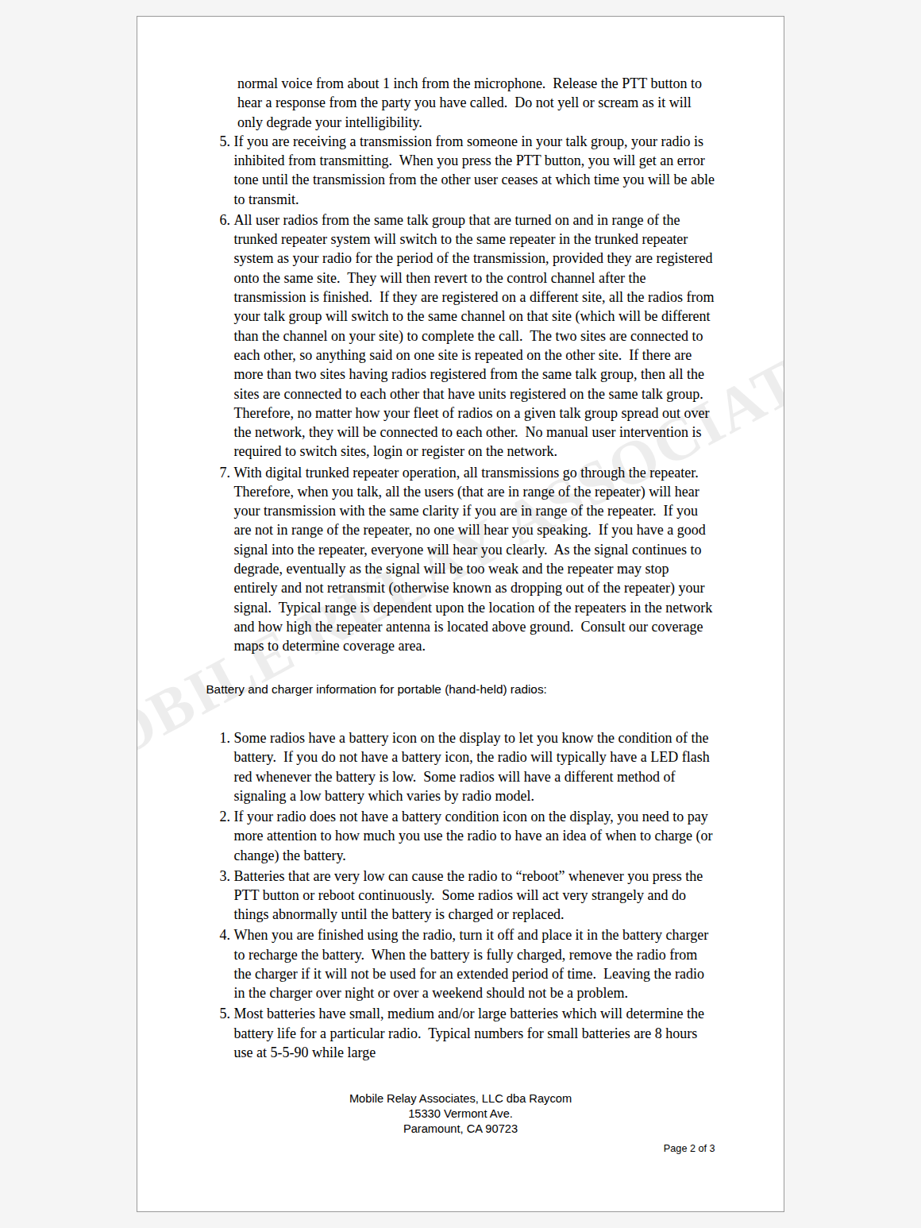MOBILE RELAY ASSOCIATES
normal voice from about 1 inch from the microphone. Release the PTT button to hear a response from the party you have called. Do not yell or scream as it will only degrade your intelligibility.
If you are receiving a transmission from someone in your talk group, your radio is inhibited from transmitting. When you press the PTT button, you will get an error tone until the transmission from the other user ceases at which time you will be able to transmit.
All user radios from the same talk group that are turned on and in range of the trunked repeater system will switch to the same repeater in the trunked repeater system as your radio for the period of the transmission, provided they are registered onto the same site. They will then revert to the control channel after the transmission is finished. If they are registered on a different site, all the radios from your talk group will switch to the same channel on that site (which will be different than the channel on your site) to complete the call. The two sites are connected to each other, so anything said on one site is repeated on the other site. If there are more than two sites having radios registered from the same talk group, then all the sites are connected to each other that have units registered on the same talk group. Therefore, no matter how your fleet of radios on a given talk group spread out over the network, they will be connected to each other. No manual user intervention is required to switch sites, login or register on the network.
With digital trunked repeater operation, all transmissions go through the repeater. Therefore, when you talk, all the users (that are in range of the repeater) will hear your transmission with the same clarity if you are in range of the repeater. If you are not in range of the repeater, no one will hear you speaking. If you have a good signal into the repeater, everyone will hear you clearly. As the signal continues to degrade, eventually as the signal will be too weak and the repeater may stop entirely and not retransmit (otherwise known as dropping out of the repeater) your signal. Typical range is dependent upon the location of the repeaters in the network and how high the repeater antenna is located above ground. Consult our coverage maps to determine coverage area.
Battery and charger information for portable (hand-held) radios:
Some radios have a battery icon on the display to let you know the condition of the battery. If you do not have a battery icon, the radio will typically have a LED flash red whenever the battery is low. Some radios will have a different method of signaling a low battery which varies by radio model.
If your radio does not have a battery condition icon on the display, you need to pay more attention to how much you use the radio to have an idea of when to charge (or change) the battery.
Batteries that are very low can cause the radio to “reboot” whenever you press the PTT button or reboot continuously. Some radios will act very strangely and do things abnormally until the battery is charged or replaced.
When you are finished using the radio, turn it off and place it in the battery charger to recharge the battery. When the battery is fully charged, remove the radio from the charger if it will not be used for an extended period of time. Leaving the radio in the charger over night or over a weekend should not be a problem.
Most batteries have small, medium and/or large batteries which will determine the battery life for a particular radio. Typical numbers for small batteries are 8 hours use at 5-5-90 while large
Mobile Relay Associates, LLC dba Raycom
15330 Vermont Ave.
Paramount, CA 90723
Page 2 of 3